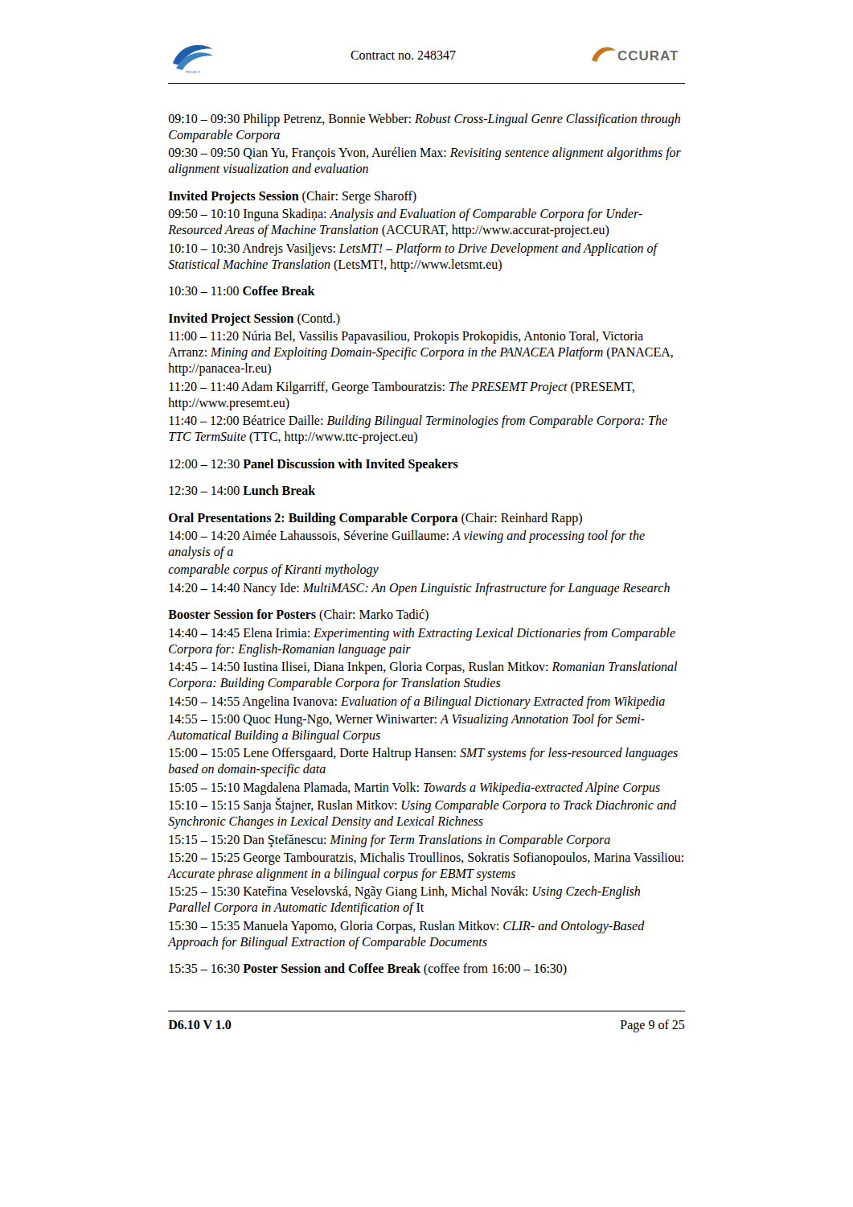PROJECT
Contract no. 248347
CCURAT
09:10 – 09:30 Philipp Petrenz, Bonnie Webber: Robust Cross-Lingual Genre Classification through Comparable Corpora
09:30 – 09:50 Qian Yu, François Yvon, Aurélien Max: Revisiting sentence alignment algorithms for alignment visualization and evaluation
Invited Projects Session (Chair: Serge Sharoff)
09:50 – 10:10 Inguna Skadiņa: Analysis and Evaluation of Comparable Corpora for Under-Resourced Areas of Machine Translation (ACCURAT, http://www.accurat-project.eu)
10:10 – 10:30 Andrejs Vasiļjevs: LetsMT! – Platform to Drive Development and Application of Statistical Machine Translation (LetsMT!, http://www.letsmt.eu)
10:30 – 11:00 Coffee Break
Invited Project Session (Contd.)
11:00 – 11:20 Núria Bel, Vassilis Papavasiliou, Prokopis Prokopidis, Antonio Toral, Victoria Arranz: Mining and Exploiting Domain-Specific Corpora in the PANACEA Platform (PANACEA, http://panacea-lr.eu)
11:20 – 11:40 Adam Kilgarriff, George Tambouratzis: The PRESEMT Project (PRESEMT, http://www.presemt.eu)
11:40 – 12:00 Béatrice Daille: Building Bilingual Terminologies from Comparable Corpora: The TTC TermSuite (TTC, http://www.ttc-project.eu)
12:00 – 12:30 Panel Discussion with Invited Speakers
12:30 – 14:00 Lunch Break
Oral Presentations 2: Building Comparable Corpora (Chair: Reinhard Rapp)
14:00 – 14:20 Aimée Lahaussois, Séverine Guillaume: A viewing and processing tool for the analysis of a
comparable corpus of Kiranti mythology
14:20 – 14:40 Nancy Ide: MultiMASC: An Open Linguistic Infrastructure for Language Research
Booster Session for Posters (Chair: Marko Tadić)
14:40 – 14:45 Elena Irimia: Experimenting with Extracting Lexical Dictionaries from Comparable Corpora for: English-Romanian language pair
14:45 – 14:50 Iustina Ilisei, Diana Inkpen, Gloria Corpas, Ruslan Mitkov: Romanian Translational Corpora: Building Comparable Corpora for Translation Studies
14:50 – 14:55 Angelina Ivanova: Evaluation of a Bilingual Dictionary Extracted from Wikipedia
14:55 – 15:00 Quoc Hung-Ngo, Werner Winiwarter: A Visualizing Annotation Tool for Semi-Automatical Building a Bilingual Corpus
15:00 – 15:05 Lene Offersgaard, Dorte Haltrup Hansen: SMT systems for less-resourced languages based on domain-specific data
15:05 – 15:10 Magdalena Plamada, Martin Volk: Towards a Wikipedia-extracted Alpine Corpus
15:10 – 15:15 Sanja Štajner, Ruslan Mitkov: Using Comparable Corpora to Track Diachronic and Synchronic Changes in Lexical Density and Lexical Richness
15:15 – 15:20 Dan Ştefănescu: Mining for Term Translations in Comparable Corpora
15:20 – 15:25 George Tambouratzis, Michalis Troullinos, Sokratis Sofianopoulos, Marina Vassiliou: Accurate phrase alignment in a bilingual corpus for EBMT systems
15:25 – 15:30 Kateřina Veselovská, Ngãy Giang Linh, Michal Novák: Using Czech-English Parallel Corpora in Automatic Identification of It
15:30 – 15:35 Manuela Yapomo, Gloria Corpas, Ruslan Mitkov: CLIR- and Ontology-Based Approach for Bilingual Extraction of Comparable Documents
15:35 – 16:30 Poster Session and Coffee Break (coffee from 16:00 – 16:30)
D6.10 V 1.0
Page 9 of 25